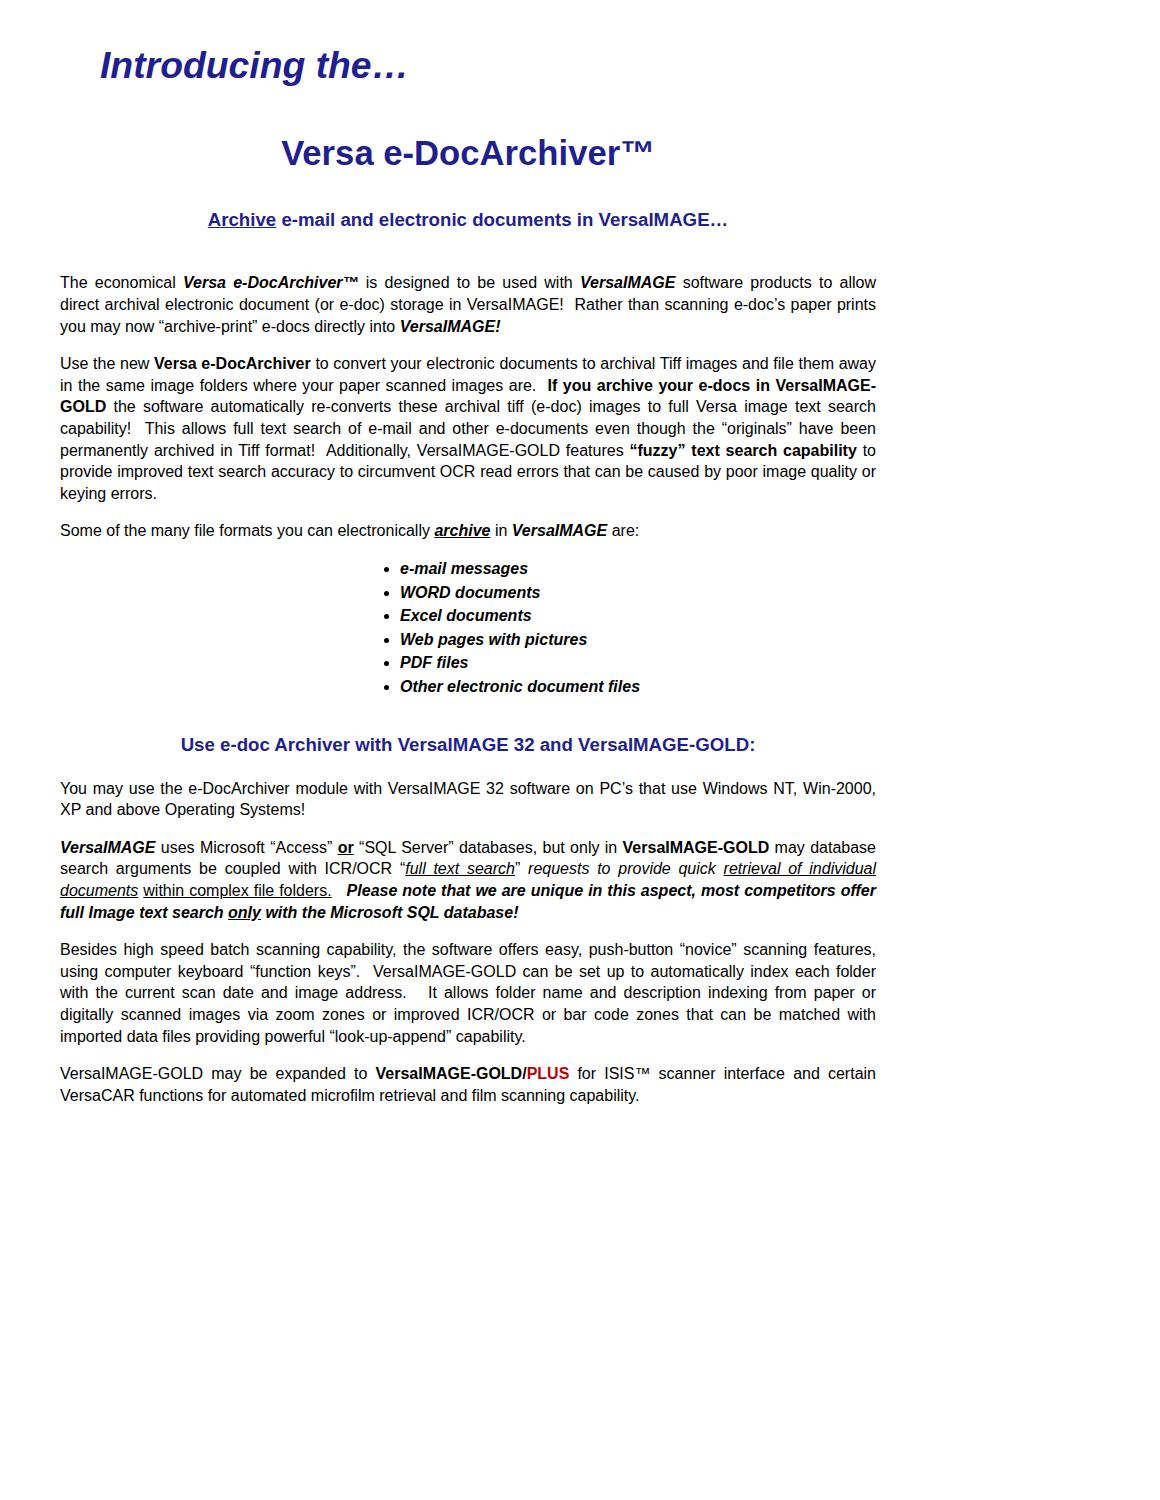Introducing the…
Versa e-DocArchiver™
Archive e-mail and electronic documents in VersaIMAGE…
The economical Versa e-DocArchiver™ is designed to be used with VersaIMAGE software products to allow direct archival electronic document (or e-doc) storage in VersaIMAGE! Rather than scanning e-doc’s paper prints you may now “archive-print” e-docs directly into VersaIMAGE!
Use the new Versa e-DocArchiver to convert your electronic documents to archival Tiff images and file them away in the same image folders where your paper scanned images are. If you archive your e-docs in VersaIMAGE-GOLD the software automatically re-converts these archival tiff (e-doc) images to full Versa image text search capability! This allows full text search of e-mail and other e-documents even though the “originals” have been permanently archived in Tiff format! Additionally, VersaIMAGE-GOLD features “fuzzy” text search capability to provide improved text search accuracy to circumvent OCR read errors that can be caused by poor image quality or keying errors.
Some of the many file formats you can electronically archive in VersaIMAGE are:
e-mail messages
WORD documents
Excel documents
Web pages with pictures
PDF files
Other electronic document files
Use e-doc Archiver with VersaIMAGE 32 and VersaIMAGE-GOLD:
You may use the e-DocArchiver module with VersaIMAGE 32 software on PC’s that use Windows NT, Win-2000, XP and above Operating Systems!
VersaIMAGE uses Microsoft “Access” or “SQL Server” databases, but only in VersaIMAGE-GOLD may database search arguments be coupled with ICR/OCR “full text search” requests to provide quick retrieval of individual documents within complex file folders. Please note that we are unique in this aspect, most competitors offer full Image text search only with the Microsoft SQL database!
Besides high speed batch scanning capability, the software offers easy, push-button “novice” scanning features, using computer keyboard “function keys”. VersaIMAGE-GOLD can be set up to automatically index each folder with the current scan date and image address. It allows folder name and description indexing from paper or digitally scanned images via zoom zones or improved ICR/OCR or bar code zones that can be matched with imported data files providing powerful “look-up-append” capability.
VersaIMAGE-GOLD may be expanded to VersaIMAGE-GOLD/PLUS for ISIS™ scanner interface and certain VersaCAR functions for automated microfilm retrieval and film scanning capability.